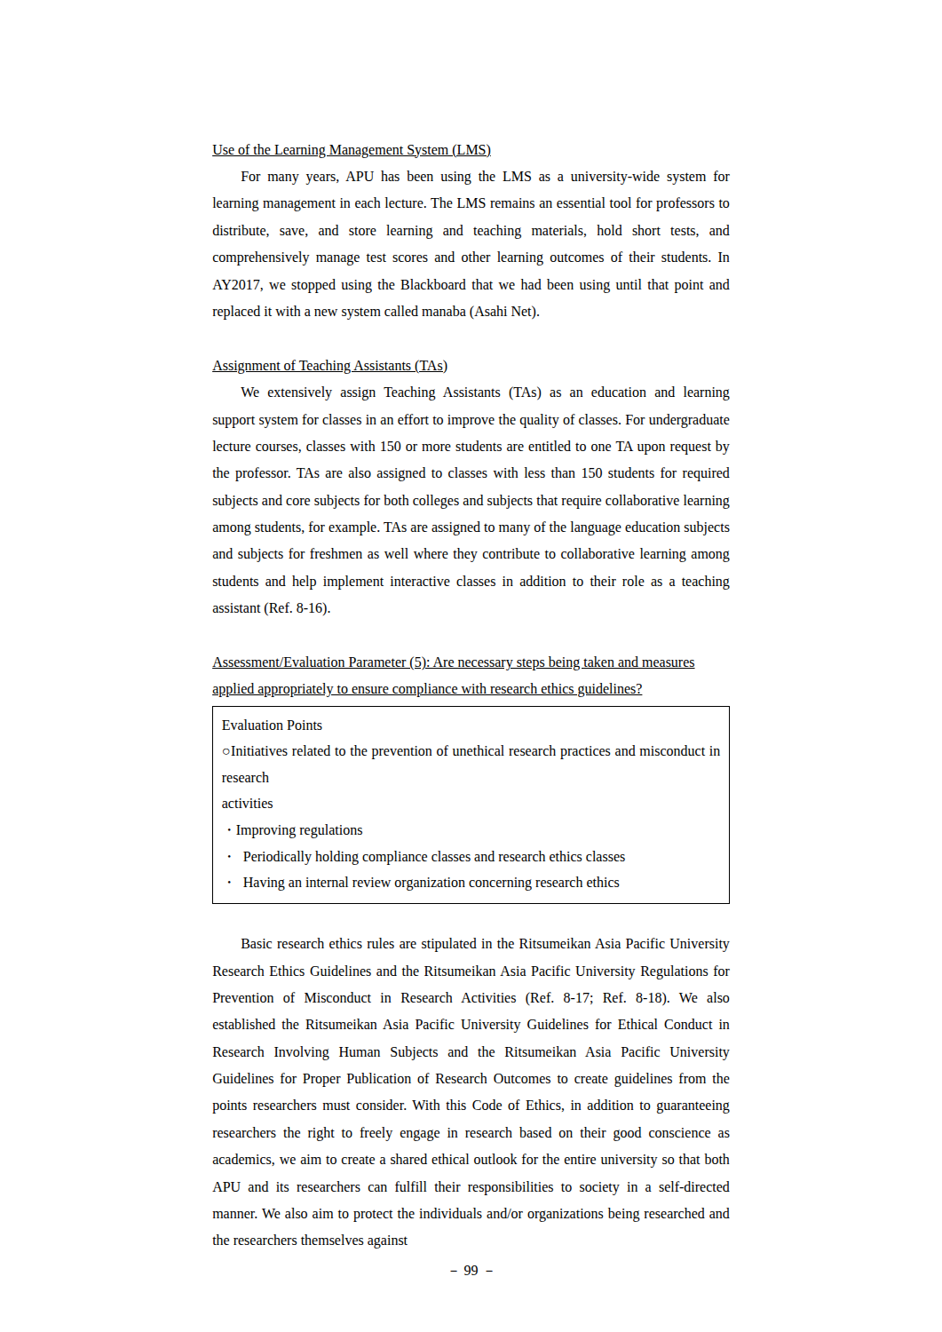Use of the Learning Management System (LMS)
For many years, APU has been using the LMS as a university-wide system for learning management in each lecture. The LMS remains an essential tool for professors to distribute, save, and store learning and teaching materials, hold short tests, and comprehensively manage test scores and other learning outcomes of their students. In AY2017, we stopped using the Blackboard that we had been using until that point and replaced it with a new system called manaba (Asahi Net).
Assignment of Teaching Assistants (TAs)
We extensively assign Teaching Assistants (TAs) as an education and learning support system for classes in an effort to improve the quality of classes. For undergraduate lecture courses, classes with 150 or more students are entitled to one TA upon request by the professor. TAs are also assigned to classes with less than 150 students for required subjects and core subjects for both colleges and subjects that require collaborative learning among students, for example. TAs are assigned to many of the language education subjects and subjects for freshmen as well where they contribute to collaborative learning among students and help implement interactive classes in addition to their role as a teaching assistant (Ref. 8-16).
Assessment/Evaluation Parameter (5): Are necessary steps being taken and measures applied appropriately to ensure compliance with research ethics guidelines?
Evaluation Points
○Initiatives related to the prevention of unethical research practices and misconduct in research
activities
・Improving regulations
・ Periodically holding compliance classes and research ethics classes
・ Having an internal review organization concerning research ethics
Basic research ethics rules are stipulated in the Ritsumeikan Asia Pacific University Research Ethics Guidelines and the Ritsumeikan Asia Pacific University Regulations for Prevention of Misconduct in Research Activities (Ref. 8-17; Ref. 8-18). We also established the Ritsumeikan Asia Pacific University Guidelines for Ethical Conduct in Research Involving Human Subjects and the Ritsumeikan Asia Pacific University Guidelines for Proper Publication of Research Outcomes to create guidelines from the points researchers must consider. With this Code of Ethics, in addition to guaranteeing researchers the right to freely engage in research based on their good conscience as academics, we aim to create a shared ethical outlook for the entire university so that both APU and its researchers can fulfill their responsibilities to society in a self-directed manner. We also aim to protect the individuals and/or organizations being researched and the researchers themselves against
－ 99 －